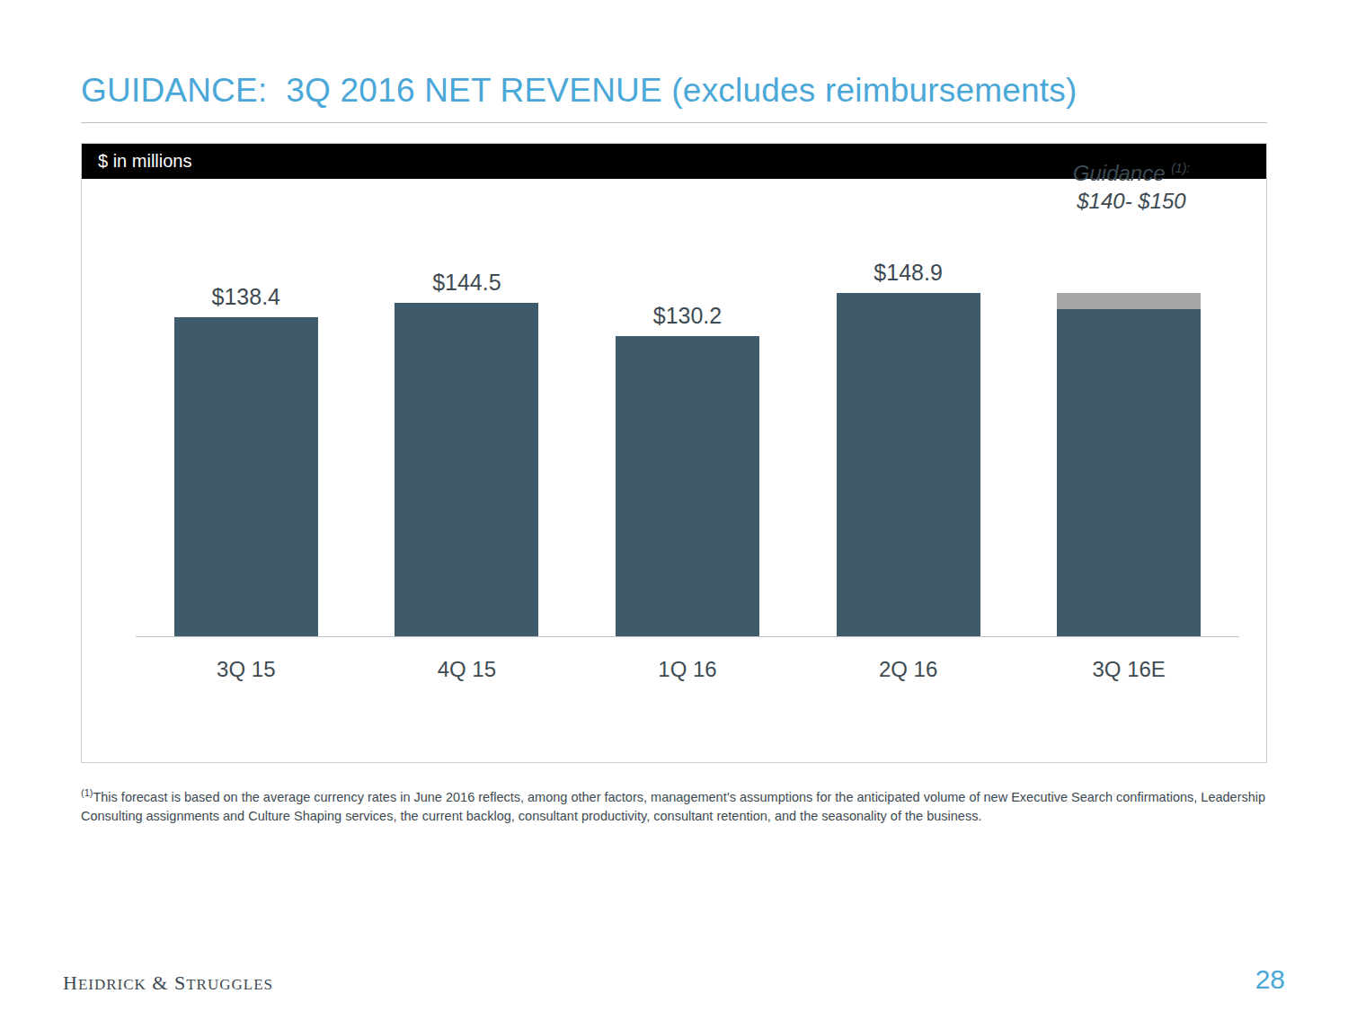GUIDANCE: 3Q 2016 NET REVENUE (excludes reimbursements)
$ in millions
Guidance (1):
$140- $150
$138.4
$144.5
$130.2
$148.9
3Q 15
4Q 15
1Q 16
2Q 16
3Q 16E
(1)This forecast is based on the average currency rates in June 2016 reflects, among other factors, management’s assumptions for the anticipated volume of new Executive Search confirmations, Leadership Consulting assignments and Culture Shaping services, the current backlog, consultant productivity, consultant retention, and the seasonality of the business.
HEIDRICK & STRUGGLES
28